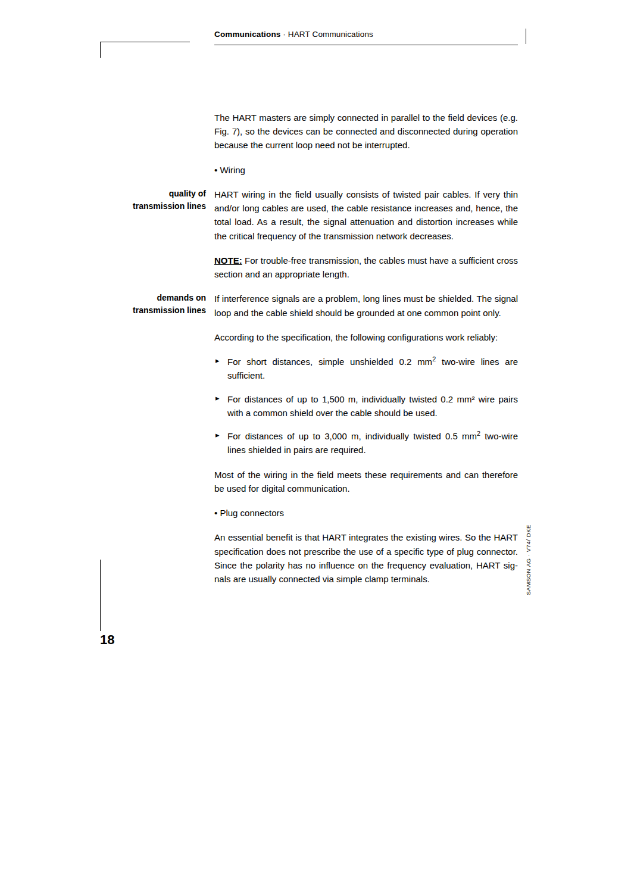Communications · HART Communications
The HART masters are simply connected in parallel to the field devices (e.g. Fig. 7), so the devices can be connected and disconnected during operation because the current loop need not be interrupted.
• Wiring
quality of
transmission lines
HART wiring in the field usually consists of twisted pair cables. If very thin and/or long cables are used, the cable resistance increases and, hence, the total load. As a result, the signal attenuation and distortion increases while the critical frequency of the transmission network decreases.
NOTE: For trouble-free transmission, the cables must have a sufficient cross section and an appropriate length.
demands on
transmission lines
If interference signals are a problem, long lines must be shielded. The signal loop and the cable shield should be grounded at one common point only.
According to the specification, the following configurations work reliably:
For short distances, simple unshielded 0.2 mm2 two-wire lines are sufficient.
For distances of up to 1,500 m, individually twisted 0.2 mm² wire pairs with a common shield over the cable should be used.
For distances of up to 3,000 m, individually twisted 0.5 mm2 two-wire lines shielded in pairs are required.
Most of the wiring in the field meets these requirements and can therefore be used for digital communication.
• Plug connectors
An essential benefit is that HART integrates the existing wires. So the HART specification does not prescribe the use of a specific type of plug connector. Since the polarity has no influence on the frequency evaluation, HART signals are usually connected via simple clamp terminals.
SAMSON AG · V74/ DKE
18